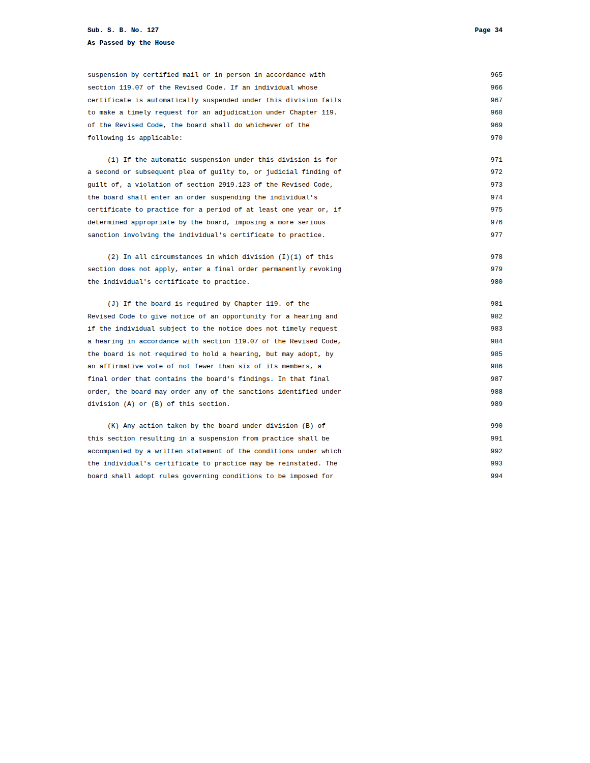Sub. S. B. No. 127 As Passed by the House
Page 34
suspension by certified mail or in person in accordance with 965 section 119.07 of the Revised Code. If an individual whose 966 certificate is automatically suspended under this division fails 967 to make a timely request for an adjudication under Chapter 119. 968 of the Revised Code, the board shall do whichever of the 969 following is applicable: 970
(1) If the automatic suspension under this division is for 971 a second or subsequent plea of guilty to, or judicial finding of 972 guilt of, a violation of section 2919.123 of the Revised Code, 973 the board shall enter an order suspending the individual's 974 certificate to practice for a period of at least one year or, if 975 determined appropriate by the board, imposing a more serious 976 sanction involving the individual's certificate to practice. 977
(2) In all circumstances in which division (I)(1) of this 978 section does not apply, enter a final order permanently revoking 979 the individual's certificate to practice. 980
(J) If the board is required by Chapter 119. of the 981 Revised Code to give notice of an opportunity for a hearing and 982 if the individual subject to the notice does not timely request 983 a hearing in accordance with section 119.07 of the Revised Code, 984 the board is not required to hold a hearing, but may adopt, by 985 an affirmative vote of not fewer than six of its members, a 986 final order that contains the board's findings. In that final 987 order, the board may order any of the sanctions identified under 988 division (A) or (B) of this section. 989
(K) Any action taken by the board under division (B) of 990 this section resulting in a suspension from practice shall be 991 accompanied by a written statement of the conditions under which 992 the individual's certificate to practice may be reinstated. The 993 board shall adopt rules governing conditions to be imposed for 994